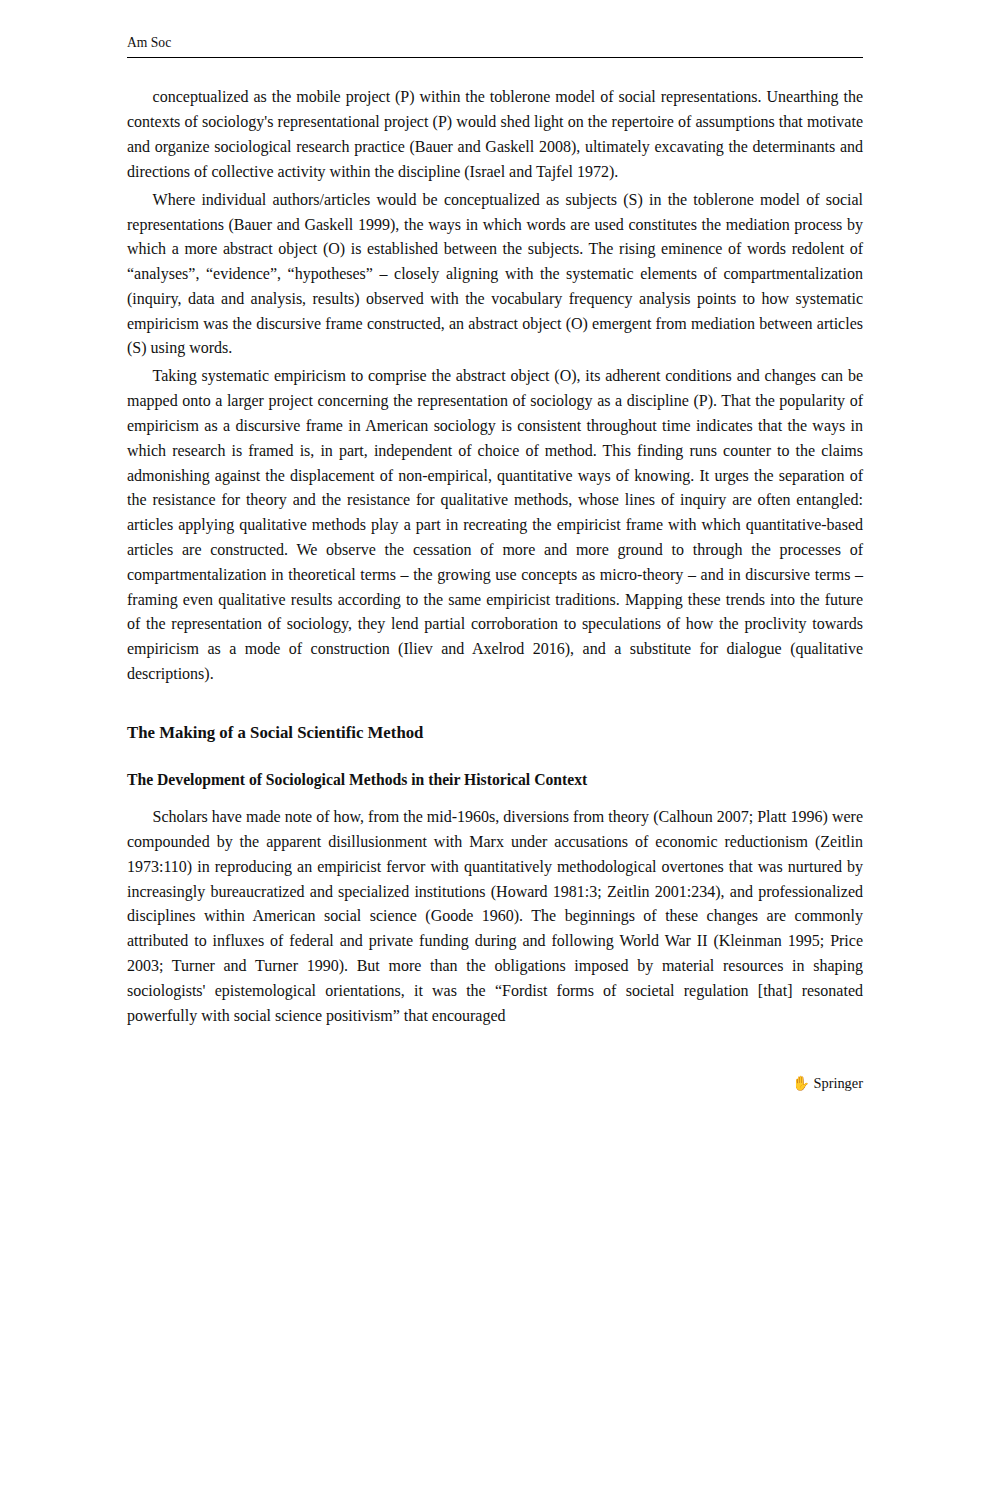Am Soc
conceptualized as the mobile project (P) within the toblerone model of social representations. Unearthing the contexts of sociology's representational project (P) would shed light on the repertoire of assumptions that motivate and organize sociological research practice (Bauer and Gaskell 2008), ultimately excavating the determinants and directions of collective activity within the discipline (Israel and Tajfel 1972).
Where individual authors/articles would be conceptualized as subjects (S) in the toblerone model of social representations (Bauer and Gaskell 1999), the ways in which words are used constitutes the mediation process by which a more abstract object (O) is established between the subjects. The rising eminence of words redolent of “analyses”, “evidence”, “hypotheses” – closely aligning with the systematic elements of compartmentalization (inquiry, data and analysis, results) observed with the vocabulary frequency analysis points to how systematic empiricism was the discursive frame constructed, an abstract object (O) emergent from mediation between articles (S) using words.
Taking systematic empiricism to comprise the abstract object (O), its adherent conditions and changes can be mapped onto a larger project concerning the representation of sociology as a discipline (P). That the popularity of empiricism as a discursive frame in American sociology is consistent throughout time indicates that the ways in which research is framed is, in part, independent of choice of method. This finding runs counter to the claims admonishing against the displacement of non-empirical, quantitative ways of knowing. It urges the separation of the resistance for theory and the resistance for qualitative methods, whose lines of inquiry are often entangled: articles applying qualitative methods play a part in recreating the empiricist frame with which quantitative-based articles are constructed. We observe the cessation of more and more ground to through the processes of compartmentalization in theoretical terms – the growing use concepts as micro-theory – and in discursive terms – framing even qualitative results according to the same empiricist traditions. Mapping these trends into the future of the representation of sociology, they lend partial corroboration to speculations of how the proclivity towards empiricism as a mode of construction (Iliev and Axelrod 2016), and a substitute for dialogue (qualitative descriptions).
The Making of a Social Scientific Method
The Development of Sociological Methods in their Historical Context
Scholars have made note of how, from the mid-1960s, diversions from theory (Calhoun 2007; Platt 1996) were compounded by the apparent disillusionment with Marx under accusations of economic reductionism (Zeitlin 1973:110) in reproducing an empiricist fervor with quantitatively methodological overtones that was nurtured by increasingly bureaucratized and specialized institutions (Howard 1981:3; Zeitlin 2001:234), and professionalized disciplines within American social science (Goode 1960). The beginnings of these changes are commonly attributed to influxes of federal and private funding during and following World War II (Kleinman 1995; Price 2003; Turner and Turner 1990). But more than the obligations imposed by material resources in shaping sociologists' epistemological orientations, it was the “Fordist forms of societal regulation [that] resonated powerfully with social science positivism” that encouraged
✋ Springer